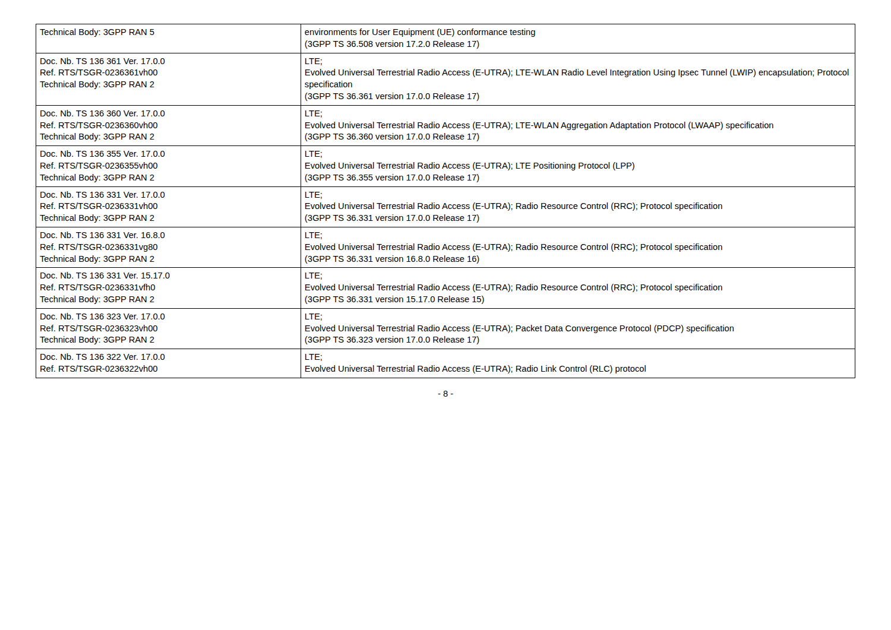| Technical Body: 3GPP RAN 5 | environments for User Equipment (UE) conformance testing (3GPP TS 36.508 version 17.2.0 Release 17) |
| Doc. Nb. TS 136 361 Ver. 17.0.0 Ref. RTS/TSGR-0236361vh00 Technical Body: 3GPP RAN 2 | LTE; Evolved Universal Terrestrial Radio Access (E-UTRA); LTE-WLAN Radio Level Integration Using Ipsec Tunnel (LWIP) encapsulation; Protocol specification (3GPP TS 36.361 version 17.0.0 Release 17) |
| Doc. Nb. TS 136 360 Ver. 17.0.0 Ref. RTS/TSGR-0236360vh00 Technical Body: 3GPP RAN 2 | LTE; Evolved Universal Terrestrial Radio Access (E-UTRA); LTE-WLAN Aggregation Adaptation Protocol (LWAAP) specification (3GPP TS 36.360 version 17.0.0 Release 17) |
| Doc. Nb. TS 136 355 Ver. 17.0.0 Ref. RTS/TSGR-0236355vh00 Technical Body: 3GPP RAN 2 | LTE; Evolved Universal Terrestrial Radio Access (E-UTRA); LTE Positioning Protocol (LPP) (3GPP TS 36.355 version 17.0.0 Release 17) |
| Doc. Nb. TS 136 331 Ver. 17.0.0 Ref. RTS/TSGR-0236331vh00 Technical Body: 3GPP RAN 2 | LTE; Evolved Universal Terrestrial Radio Access (E-UTRA); Radio Resource Control (RRC); Protocol specification (3GPP TS 36.331 version 17.0.0 Release 17) |
| Doc. Nb. TS 136 331 Ver. 16.8.0 Ref. RTS/TSGR-0236331vg80 Technical Body: 3GPP RAN 2 | LTE; Evolved Universal Terrestrial Radio Access (E-UTRA); Radio Resource Control (RRC); Protocol specification (3GPP TS 36.331 version 16.8.0 Release 16) |
| Doc. Nb. TS 136 331 Ver. 15.17.0 Ref. RTS/TSGR-0236331vfh0 Technical Body: 3GPP RAN 2 | LTE; Evolved Universal Terrestrial Radio Access (E-UTRA); Radio Resource Control (RRC); Protocol specification (3GPP TS 36.331 version 15.17.0 Release 15) |
| Doc. Nb. TS 136 323 Ver. 17.0.0 Ref. RTS/TSGR-0236323vh00 Technical Body: 3GPP RAN 2 | LTE; Evolved Universal Terrestrial Radio Access (E-UTRA); Packet Data Convergence Protocol (PDCP) specification (3GPP TS 36.323 version 17.0.0 Release 17) |
| Doc. Nb. TS 136 322 Ver. 17.0.0 Ref. RTS/TSGR-0236322vh00 | LTE; Evolved Universal Terrestrial Radio Access (E-UTRA); Radio Link Control (RLC) protocol |
- 8 -